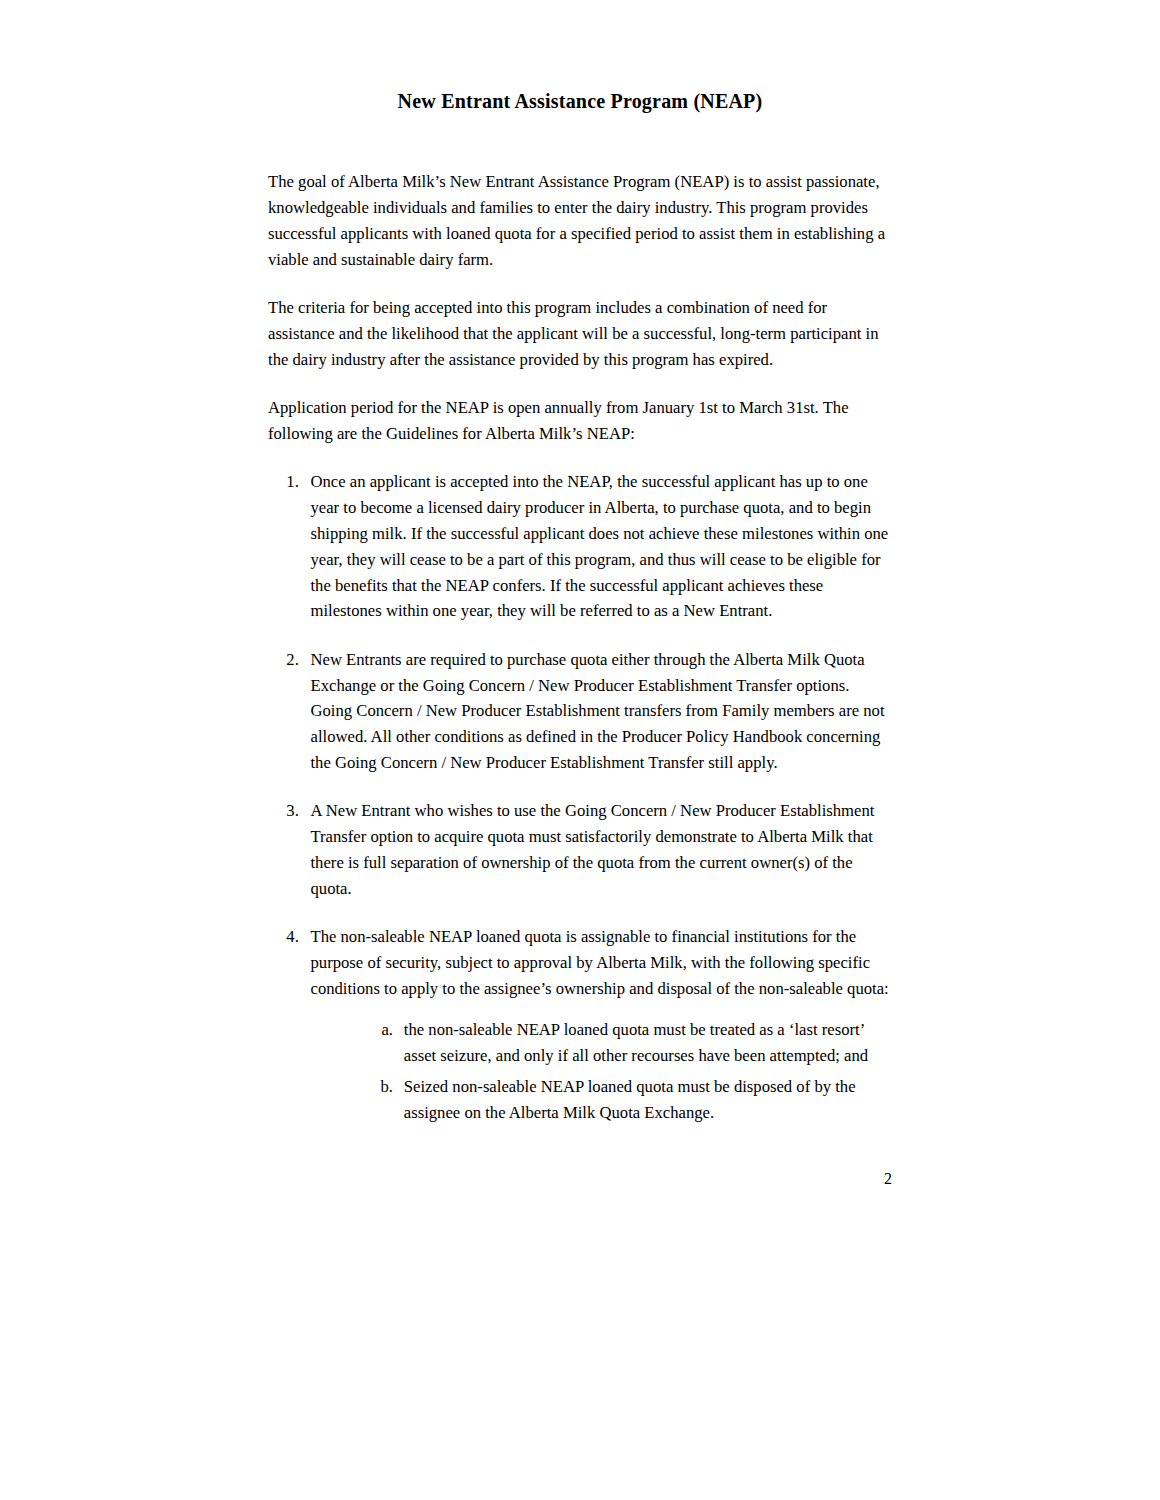New Entrant Assistance Program (NEAP)
The goal of Alberta Milk’s New Entrant Assistance Program (NEAP) is to assist passionate, knowledgeable individuals and families to enter the dairy industry. This program provides successful applicants with loaned quota for a specified period to assist them in establishing a viable and sustainable dairy farm.
The criteria for being accepted into this program includes a combination of need for assistance and the likelihood that the applicant will be a successful, long-term participant in the dairy industry after the assistance provided by this program has expired.
Application period for the NEAP is open annually from January 1st to March 31st. The following are the Guidelines for Alberta Milk’s NEAP:
Once an applicant is accepted into the NEAP, the successful applicant has up to one year to become a licensed dairy producer in Alberta, to purchase quota, and to begin shipping milk. If the successful applicant does not achieve these milestones within one year, they will cease to be a part of this program, and thus will cease to be eligible for the benefits that the NEAP confers. If the successful applicant achieves these milestones within one year, they will be referred to as a New Entrant.
New Entrants are required to purchase quota either through the Alberta Milk Quota Exchange or the Going Concern / New Producer Establishment Transfer options. Going Concern / New Producer Establishment transfers from Family members are not allowed. All other conditions as defined in the Producer Policy Handbook concerning the Going Concern / New Producer Establishment Transfer still apply.
A New Entrant who wishes to use the Going Concern / New Producer Establishment Transfer option to acquire quota must satisfactorily demonstrate to Alberta Milk that there is full separation of ownership of the quota from the current owner(s) of the quota.
The non-saleable NEAP loaned quota is assignable to financial institutions for the purpose of security, subject to approval by Alberta Milk, with the following specific conditions to apply to the assignee’s ownership and disposal of the non-saleable quota:
the non-saleable NEAP loaned quota must be treated as a ‘last resort’ asset seizure, and only if all other recourses have been attempted; and
Seized non-saleable NEAP loaned quota must be disposed of by the assignee on the Alberta Milk Quota Exchange.
2